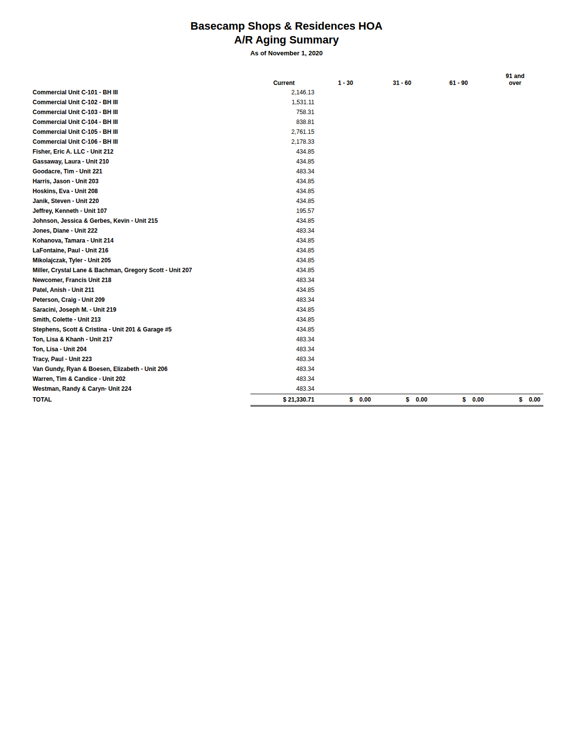Basecamp Shops & Residences HOA
A/R Aging Summary
As of November 1, 2020
| | Current | 1 - 30 | 31 - 60 | 61 - 90 | 91 and over |
| --- | --- | --- | --- | --- | --- |
| Commercial Unit C-101 - BH III | 2,146.13 | | | | |
| Commercial Unit C-102 - BH III | 1,531.11 | | | | |
| Commercial Unit C-103 - BH III | 758.31 | | | | |
| Commercial Unit C-104 - BH III | 838.81 | | | | |
| Commercial Unit C-105 - BH III | 2,761.15 | | | | |
| Commercial Unit C-106 - BH III | 2,178.33 | | | | |
| Fisher, Eric A. LLC - Unit 212 | 434.85 | | | | |
| Gassaway, Laura - Unit 210 | 434.85 | | | | |
| Goodacre, Tim - Unit 221 | 483.34 | | | | |
| Harris, Jason - Unit 203 | 434.85 | | | | |
| Hoskins, Eva - Unit 208 | 434.85 | | | | |
| Janik, Steven - Unit 220 | 434.85 | | | | |
| Jeffrey, Kenneth - Unit 107 | 195.57 | | | | |
| Johnson, Jessica & Gerbes, Kevin - Unit 215 | 434.85 | | | | |
| Jones, Diane - Unit 222 | 483.34 | | | | |
| Kohanova, Tamara - Unit 214 | 434.85 | | | | |
| LaFontaine, Paul - Unit 216 | 434.85 | | | | |
| Mikolajczak, Tyler - Unit 205 | 434.85 | | | | |
| Miller, Crystal Lane & Bachman, Gregory Scott - Unit 207 | 434.85 | | | | |
| Newcomer, Francis Unit 218 | 483.34 | | | | |
| Patel, Anish - Unit 211 | 434.85 | | | | |
| Peterson, Craig - Unit 209 | 483.34 | | | | |
| Saracini, Joseph M. - Unit 219 | 434.85 | | | | |
| Smith, Colette - Unit 213 | 434.85 | | | | |
| Stephens, Scott & Cristina - Unit 201 & Garage #5 | 434.85 | | | | |
| Ton, Lisa & Khanh - Unit 217 | 483.34 | | | | |
| Ton, Lisa - Unit 204 | 483.34 | | | | |
| Tracy, Paul - Unit 223 | 483.34 | | | | |
| Van Gundy, Ryan & Boesen, Elizabeth - Unit 206 | 483.34 | | | | |
| Warren, Tim & Candice - Unit 202 | 483.34 | | | | |
| Westman, Randy & Caryn- Unit 224 | 483.34 | | | | |
| TOTAL | $ 21,330.71 | $ 0.00 | $ 0.00 | $ 0.00 | $ 0.00 |